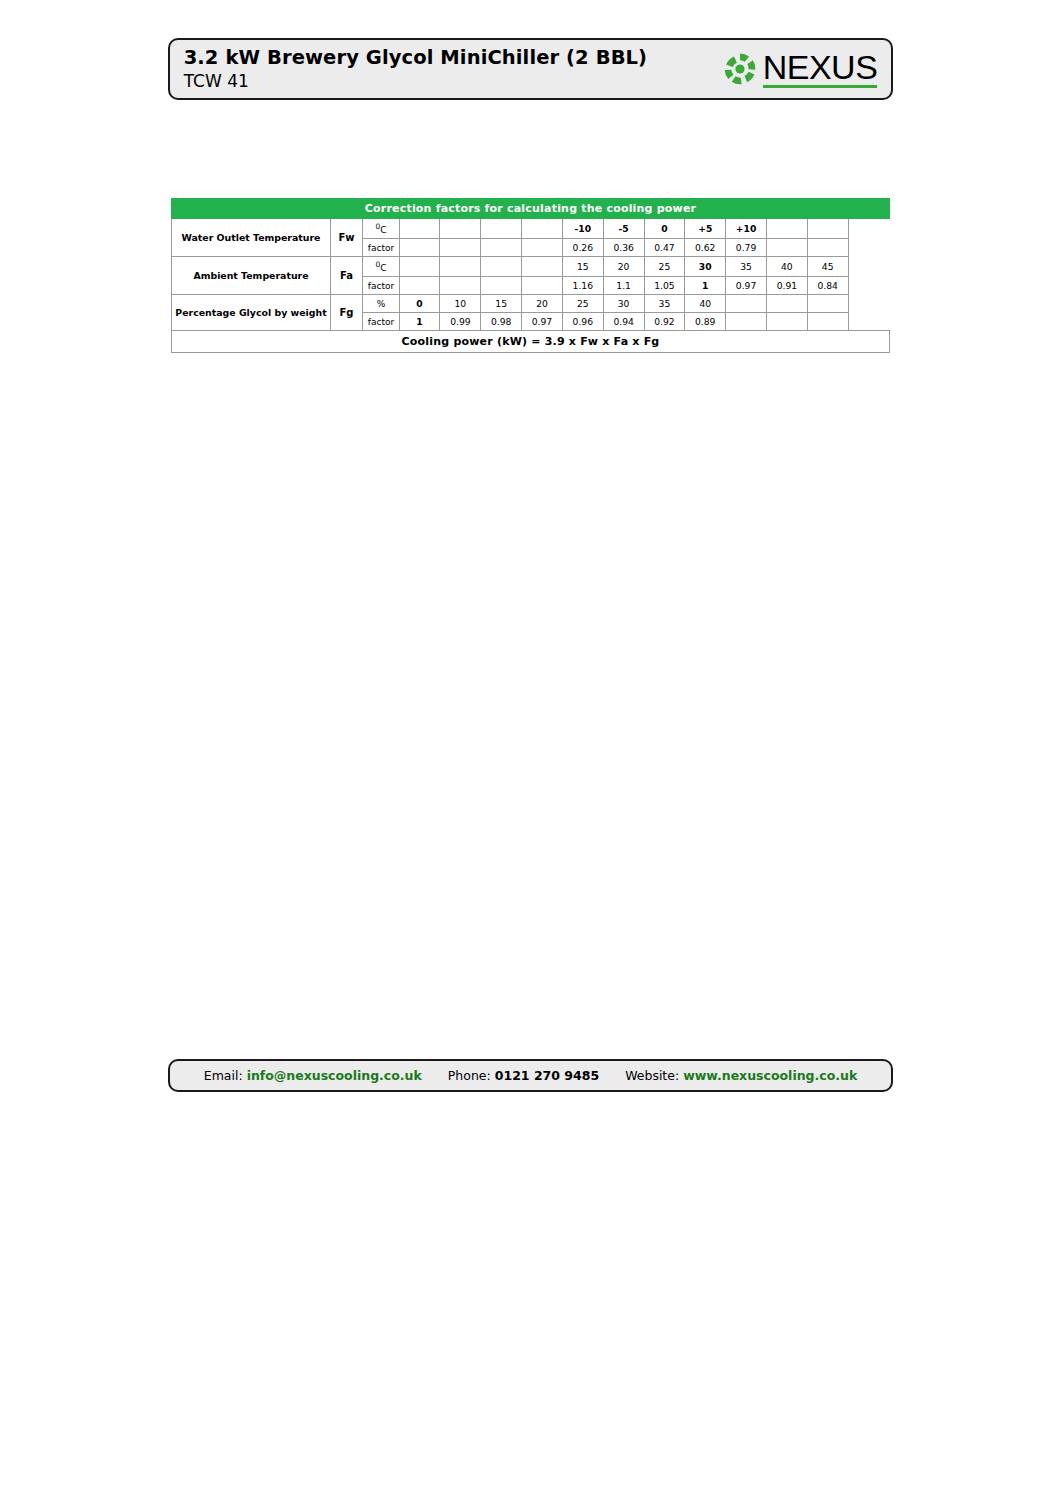3.2 kW Brewery Glycol MiniChiller (2 BBL)
TCW 41
NEXUS
| Correction factors for calculating the cooling power |
| Water Outlet Temperature | Fw | 0 C | | | | | -10 | -5 | 0 | +5 | +10 | | |
| factor | | | | | 0.26 | 0.36 | 0.47 | 0.62 | 0.79 | | |
| Ambient Temperature | Fa | 0 C | | | | | 15 | 20 | 25 | 30 | 35 | 40 | 45 |
| factor | | | | | 1.16 | 1.1 | 1.05 | 1 | 0.97 | 0.91 | 0.84 |
| Percentage Glycol by weight | Fg | % | 0 | 10 | 15 | 20 | 25 | 30 | 35 | 40 | | | |
| factor | 1 | 0.99 | 0.98 | 0.97 | 0.96 | 0.94 | 0.92 | 0.89 | | | |
| Cooling power (kW) = 3.9 x Fw x Fa x Fg |
Email: info@nexuscooling.co.uk Phone: 0121 270 9485 Website: www.nexuscooling.co.uk